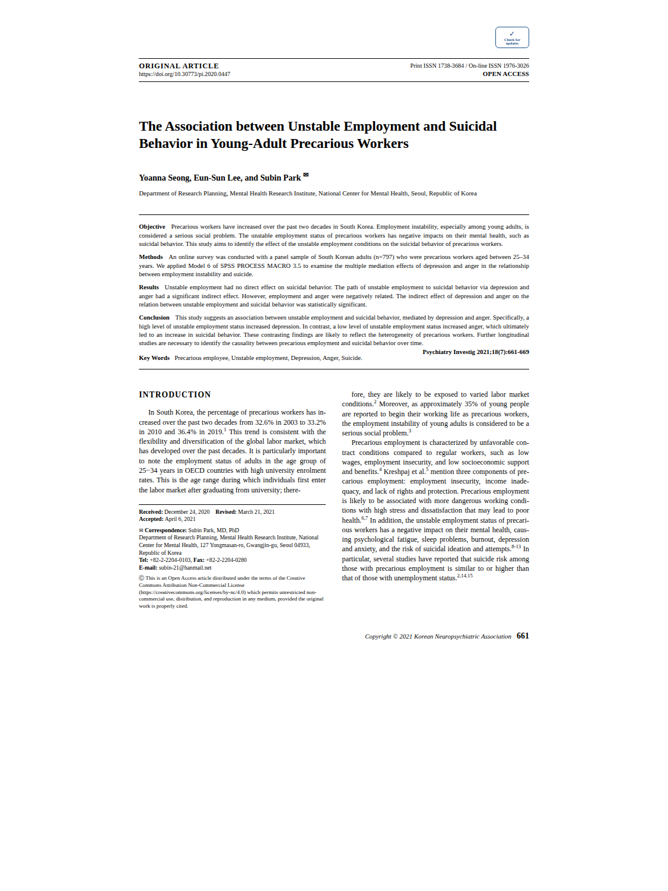✓ Check for
updates
ORIGINAL ARTICLE
https://doi.org/10.30773/pi.2020.0447
Print ISSN 1738-3684 / On-line ISSN 1976-3026
OPEN ACCESS
The Association between Unstable Employment and Suicidal
Behavior in Young-Adult Precarious Workers
Yoanna Seong, Eun-Sun Lee, and Subin Park ✉
Department of Research Planning, Mental Health Research Institute, National Center for Mental Health, Seoul, Republic of Korea
Objective Precarious workers have increased over the past two decades in South Korea. Employment instability, especially among young adults, is considered a serious social problem. The unstable employment status of precarious workers has negative impacts on their mental health, such as suicidal behavior. This study aims to identify the effect of the unstable employment conditions on the suicidal behavior of precarious workers.
Methods An online survey was conducted with a panel sample of South Korean adults (n=797) who were precarious workers aged between 25–34 years. We applied Model 6 of SPSS PROCESS MACRO 3.5 to examine the multiple mediation effects of depression and anger in the relationship between employment instability and suicide.
Results Unstable employment had no direct effect on suicidal behavior. The path of unstable employment to suicidal behavior via depression and anger had a significant indirect effect. However, employment and anger were negatively related. The indirect effect of depression and anger on the relation between unstable employment and suicidal behavior was statistically significant.
Conclusion This study suggests an association between unstable employment and suicidal behavior, mediated by depression and anger. Specifically, a high level of unstable employment status increased depression. In contrast, a low level of unstable employment status increased anger, which ultimately led to an increase in suicidal behavior. These contrasting findings are likely to reflect the heterogeneity of precarious workers. Further longitudinal studies are necessary to identify the causality between precarious employment and suicidal behavior over time. Psychiatry Investig 2021;18(7):661-669
Key Words Precarious employee, Unstable employment, Depression, Anger, Suicide.
INTRODUCTION
In South Korea, the percentage of precarious workers has increased over the past two decades from 32.6% in 2003 to 33.2% in 2010 and 36.4% in 2019.1 This trend is consistent with the flexibility and diversification of the global labor market, which has developed over the past decades. It is particularly important to note the employment status of adults in the age group of 25−34 years in OECD countries with high university enrolment rates. This is the age range during which individuals first enter the labor market after graduating from university; there-
Received: December 24, 2020 Revised: March 21, 2021
Accepted: April 6, 2021
✉ Correspondence: Subin Park, MD, PhD
Department of Research Planning, Mental Health Research Institute, National Center for Mental Health, 127 Yongmasan-ro, Gwangjin-gu, Seoul 04933, Republic of Korea
Tel: +82-2-2204-0103, Fax: +82-2-2204-0280
E-mail: subin-21@hanmail.net
Ⓒ This is an Open Access article distributed under the terms of the Creative Commons Attribution Non-Commercial License (https://creativecommons.org/licenses/by-nc/4.0) which permits unrestricted non-commercial use, distribution, and reproduction in any medium, provided the original work is properly cited.
fore, they are likely to be exposed to varied labor market conditions.2 Moreover, as approximately 35% of young people are reported to begin their working life as precarious workers, the employment instability of young adults is considered to be a serious social problem.3
Precarious employment is characterized by unfavorable contract conditions compared to regular workers, such as low wages, employment insecurity, and low socioeconomic support and benefits.4 Kreshpaj et al.5 mention three components of precarious employment: employment insecurity, income inadequacy, and lack of rights and protection. Precarious employment is likely to be associated with more dangerous working conditions with high stress and dissatisfaction that may lead to poor health.6,7 In addition, the unstable employment status of precarious workers has a negative impact on their mental health, causing psychological fatigue, sleep problems, burnout, depression and anxiety, and the risk of suicidal ideation and attempts.8-13 In particular, several studies have reported that suicide risk among those with precarious employment is similar to or higher than that of those with unemployment status.2,14,15
Copyright © 2021 Korean Neuropsychiatric Association 661